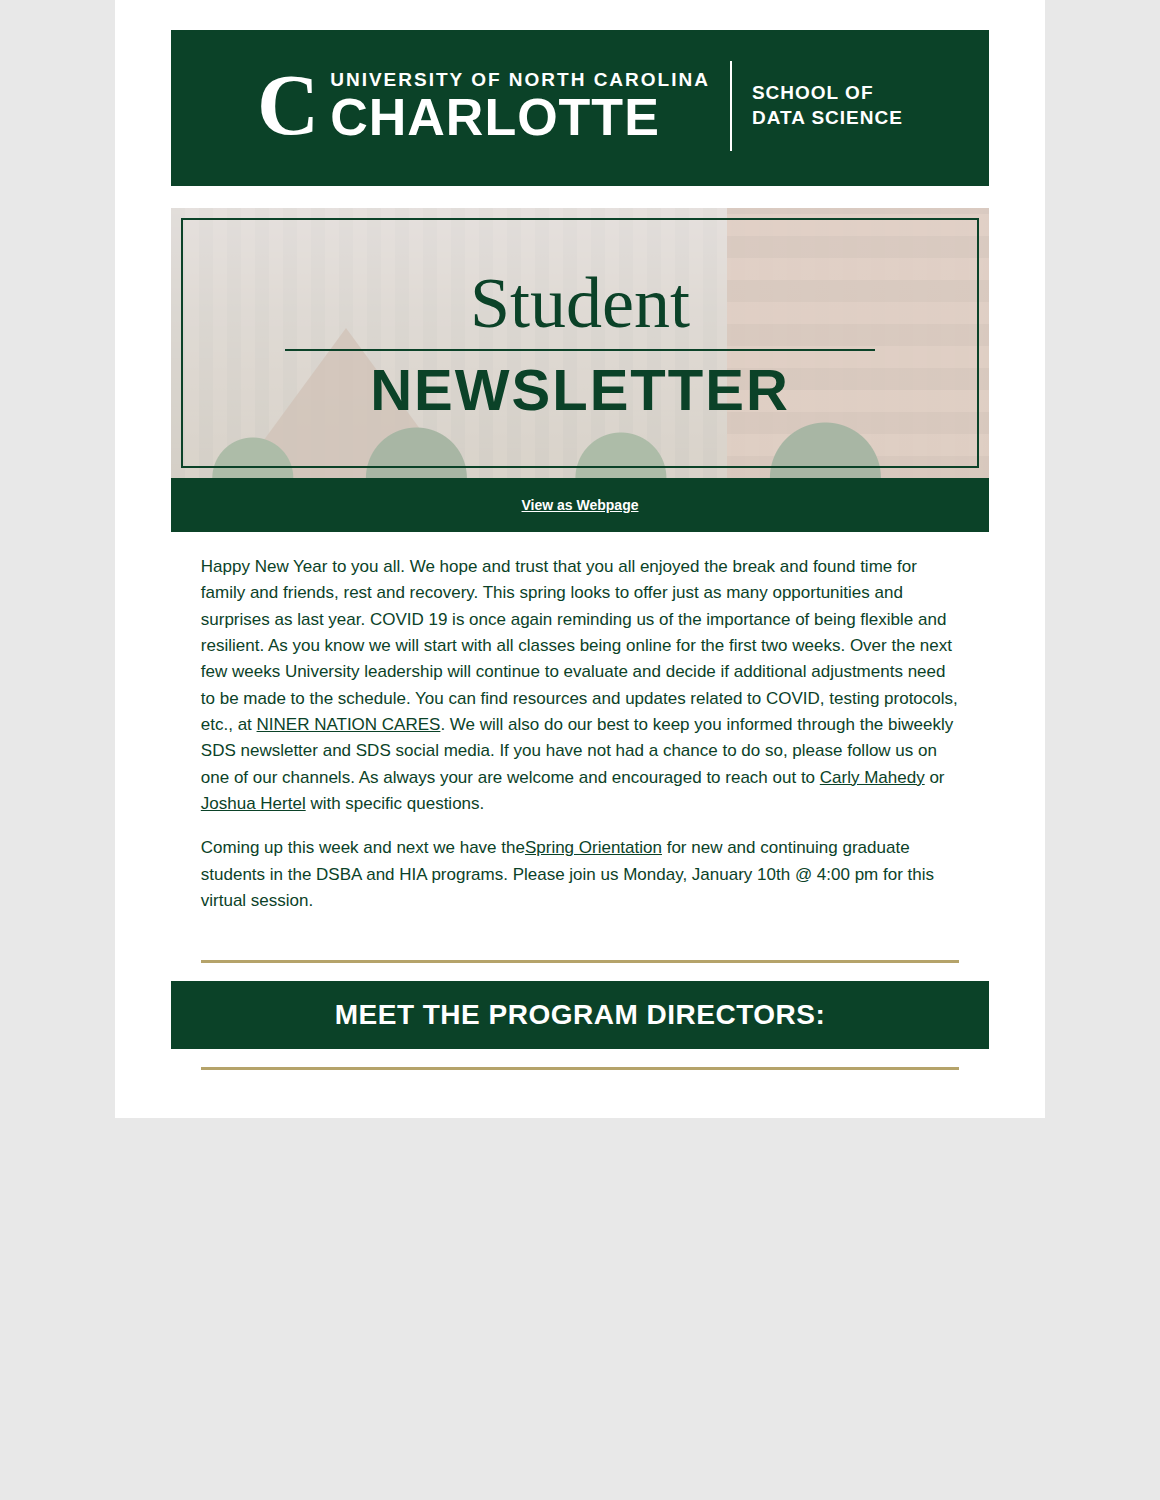| C | UNIVERSITY OF NORTH CAROLINA CHARLOTTE | | SCHOOL OF DATA SCIENCE |
Student
NEWSLETTER
View as Webpage
Happy New Year to you all. We hope and trust that you all enjoyed the break and found time for family and friends, rest and recovery. This spring looks to offer just as many opportunities and surprises as last year. COVID 19 is once again reminding us of the importance of being flexible and resilient. As you know we will start with all classes being online for the first two weeks. Over the next few weeks University leadership will continue to evaluate and decide if additional adjustments need to be made to the schedule. You can find resources and updates related to COVID, testing protocols, etc., at NINER NATION CARES. We will also do our best to keep you informed through the biweekly SDS newsletter and SDS social media. If you have not had a chance to do so, please follow us on one of our channels. As always your are welcome and encouraged to reach out to Carly Mahedy or Joshua Hertel with specific questions.
Coming up this week and next we have theSpring Orientation for new and continuing graduate students in the DSBA and HIA programs. Please join us Monday, January 10th @ 4:00 pm for this virtual session.
MEET THE PROGRAM DIRECTORS: